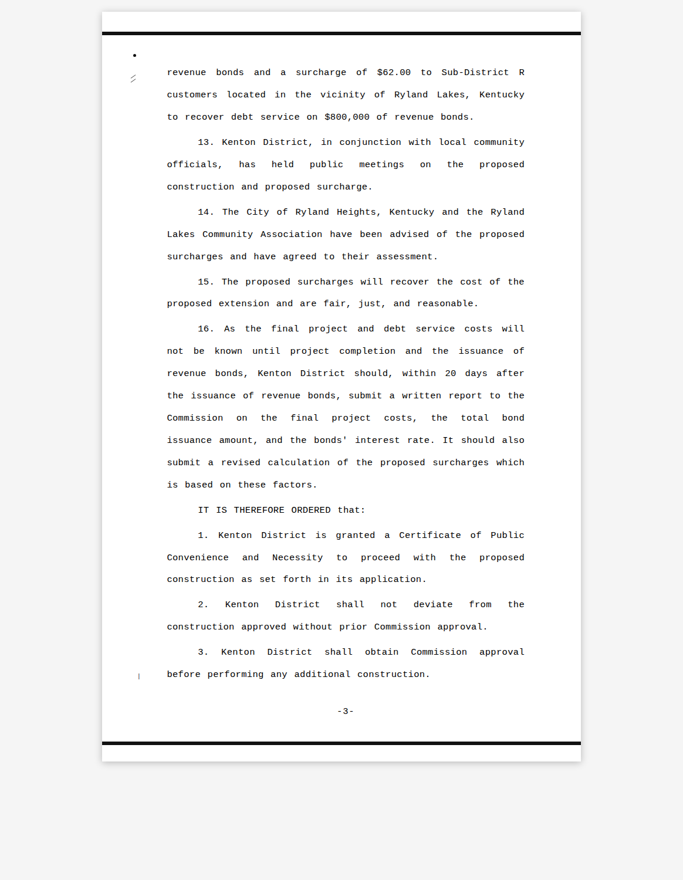|
revenue bonds and a surcharge of $62.00 to Sub-District R customers located in the vicinity of Ryland Lakes, Kentucky to recover debt service on $800,000 of revenue bonds.
13. Kenton District, in conjunction with local community officials, has held public meetings on the proposed construction and proposed surcharge.
14. The City of Ryland Heights, Kentucky and the Ryland Lakes Community Association have been advised of the proposed surcharges and have agreed to their assessment.
15. The proposed surcharges will recover the cost of the proposed extension and are fair, just, and reasonable.
16. As the final project and debt service costs will not be known until project completion and the issuance of revenue bonds, Kenton District should, within 20 days after the issuance of revenue bonds, submit a written report to the Commission on the final project costs, the total bond issuance amount, and the bonds' interest rate. It should also submit a revised calculation of the proposed surcharges which is based on these factors.
IT IS THEREFORE ORDERED that:
1. Kenton District is granted a Certificate of Public Convenience and Necessity to proceed with the proposed construction as set forth in its application.
2. Kenton District shall not deviate from the construction approved without prior Commission approval.
3. Kenton District shall obtain Commission approval before performing any additional construction.
-3-